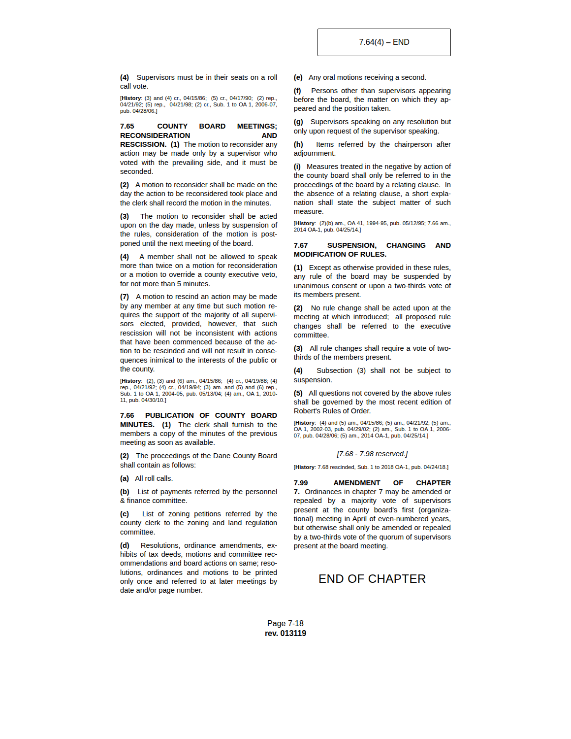7.64(4) – END
(4) Supervisors must be in their seats on a roll call vote.
[History: (3) and (4) cr., 04/15/86; (5) cr., 04/17/90; (2) rep., 04/21/92; (5) rep., 04/21/98; (2) cr., Sub. 1 to OA 1, 2006-07, pub. 04/28/06.]
7.65 COUNTY BOARD MEETINGS; RECONSIDERATION AND RESCISSION. (1) The motion to reconsider any action may be made only by a supervisor who voted with the prevailing side, and it must be seconded.
(2) A motion to reconsider shall be made on the day the action to be reconsidered took place and the clerk shall record the motion in the minutes.
(3) The motion to reconsider shall be acted upon on the day made, unless by suspension of the rules, consideration of the motion is postponed until the next meeting of the board.
(4) A member shall not be allowed to speak more than twice on a motion for reconsideration or a motion to override a county executive veto, for not more than 5 minutes.
(7) A motion to rescind an action may be made by any member at any time but such motion requires the support of the majority of all supervisors elected, provided, however, that such rescission will not be inconsistent with actions that have been commenced because of the action to be rescinded and will not result in consequences inimical to the interests of the public or the county.
[History: (2), (3) and (6) am., 04/15/86; (4) cr., 04/19/88; (4) rep., 04/21/92; (4) cr., 04/19/94; (3) am. and (5) and (6) rep., Sub. 1 to OA 1, 2004-05, pub. 05/13/04; (4) am., OA 1, 2010-11, pub. 04/30/10.]
7.66 PUBLICATION OF COUNTY BOARD MINUTES. (1) The clerk shall furnish to the members a copy of the minutes of the previous meeting as soon as available.
(2) The proceedings of the Dane County Board shall contain as follows:
(a) All roll calls.
(b) List of payments referred by the personnel & finance committee.
(c) List of zoning petitions referred by the county clerk to the zoning and land regulation committee.
(d) Resolutions, ordinance amendments, exhibits of tax deeds, motions and committee recommendations and board actions on same; resolutions, ordinances and motions to be printed only once and referred to at later meetings by date and/or page number.
(e) Any oral motions receiving a second.
(f) Persons other than supervisors appearing before the board, the matter on which they appeared and the position taken.
(g) Supervisors speaking on any resolution but only upon request of the supervisor speaking.
(h) Items referred by the chairperson after adjournment.
(i) Measures treated in the negative by action of the county board shall only be referred to in the proceedings of the board by a relating clause. In the absence of a relating clause, a short explanation shall state the subject matter of such measure.
[History: (2)(b) am., OA 41, 1994-95, pub. 05/12/95; 7.66 am., 2014 OA-1, pub. 04/25/14.]
7.67 SUSPENSION, CHANGING AND MODIFICATION OF RULES.
(1) Except as otherwise provided in these rules, any rule of the board may be suspended by unanimous consent or upon a two-thirds vote of its members present.
(2) No rule change shall be acted upon at the meeting at which introduced; all proposed rule changes shall be referred to the executive committee.
(3) All rule changes shall require a vote of two-thirds of the members present.
(4) Subsection (3) shall not be subject to suspension.
(5) All questions not covered by the above rules shall be governed by the most recent edition of Robert's Rules of Order.
[History: (4) and (5) am., 04/15/86; (5) am., 04/21/92; (5) am., OA 1, 2002-03, pub. 04/29/02; (2) am., Sub. 1 to OA 1, 2006-07, pub. 04/28/06; (5) am., 2014 OA-1, pub. 04/25/14.]
[7.68 - 7.98 reserved.]
[History: 7.68 rescinded, Sub. 1 to 2018 OA-1, pub. 04/24/18.]
7.99 AMENDMENT OF CHAPTER 7. Ordinances in chapter 7 may be amended or repealed by a majority vote of supervisors present at the county board's first (organizational) meeting in April of even-numbered years, but otherwise shall only be amended or repealed by a two-thirds vote of the quorum of supervisors present at the board meeting.
END OF CHAPTER
Page 7-18
rev. 013119